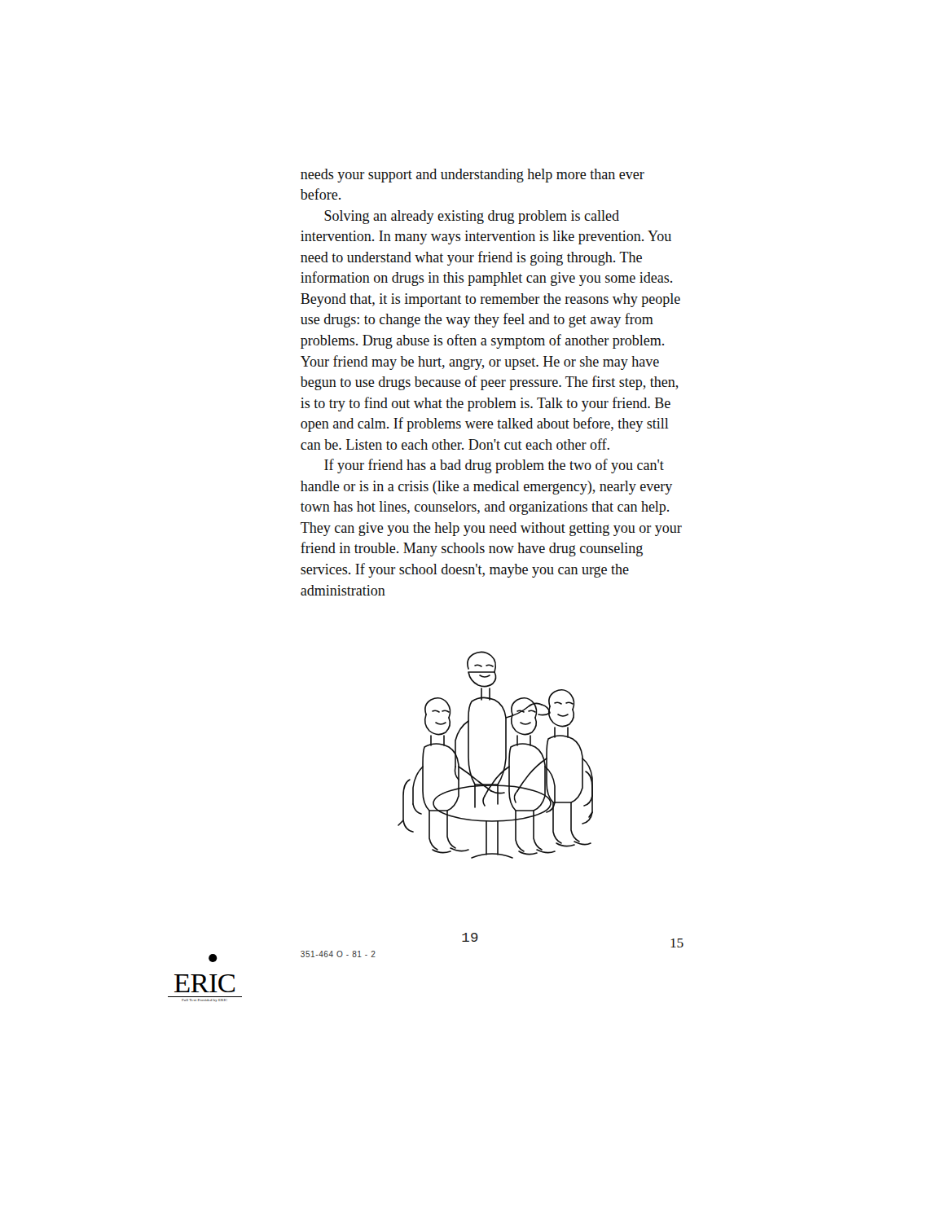needs your support and understanding help more than ever before.
Solving an already existing drug problem is called intervention. In many ways intervention is like prevention. You need to understand what your friend is going through. The information on drugs in this pamphlet can give you some ideas. Beyond that, it is important to remember the reasons why people use drugs: to change the way they feel and to get away from problems. Drug abuse is often a symptom of another problem. Your friend may be hurt, angry, or upset. He or she may have begun to use drugs because of peer pressure. The first step, then, is to try to find out what the problem is. Talk to your friend. Be open and calm. If problems were talked about before, they still can be. Listen to each other. Don't cut each other off.
If your friend has a bad drug problem the two of you can't handle or is in a crisis (like a medical emergency), nearly every town has hot lines, counselors, and organizations that can help. They can give you the help you need without getting you or your friend in trouble. Many schools now have drug counseling services. If your school doesn't, maybe you can urge the administration
351-464 O - 81 - 2
19
15
ERIC
Full Text Provided by ERIC